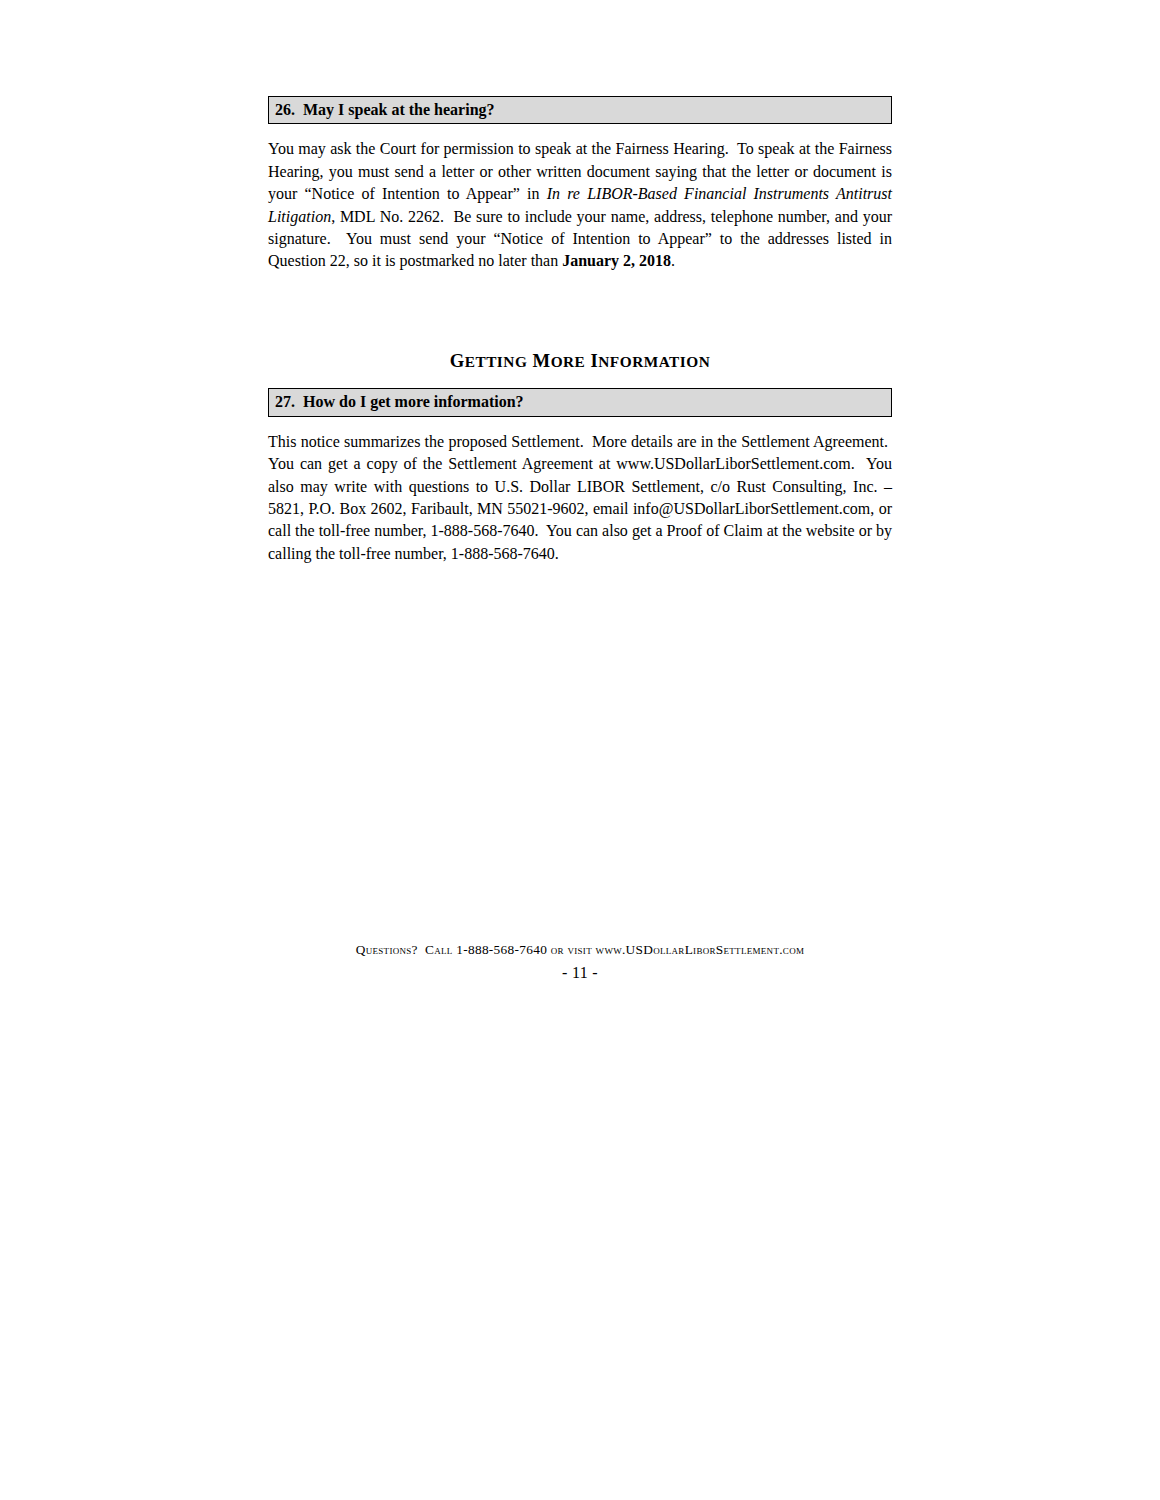26. May I speak at the hearing?
You may ask the Court for permission to speak at the Fairness Hearing. To speak at the Fairness Hearing, you must send a letter or other written document saying that the letter or document is your “Notice of Intention to Appear” in In re LIBOR-Based Financial Instruments Antitrust Litigation, MDL No. 2262. Be sure to include your name, address, telephone number, and your signature. You must send your “Notice of Intention to Appear” to the addresses listed in Question 22, so it is postmarked no later than January 2, 2018.
GETTING MORE INFORMATION
27. How do I get more information?
This notice summarizes the proposed Settlement. More details are in the Settlement Agreement. You can get a copy of the Settlement Agreement at www.USDollarLiborSettlement.com. You also may write with questions to U.S. Dollar LIBOR Settlement, c/o Rust Consulting, Inc. – 5821, P.O. Box 2602, Faribault, MN 55021-9602, email info@USDollarLiborSettlement.com, or call the toll-free number, 1-888-568-7640. You can also get a Proof of Claim at the website or by calling the toll-free number, 1-888-568-7640.
Questions? Call 1-888-568-7640 or visit www.USDollarLiborSettlement.com
- 11 -